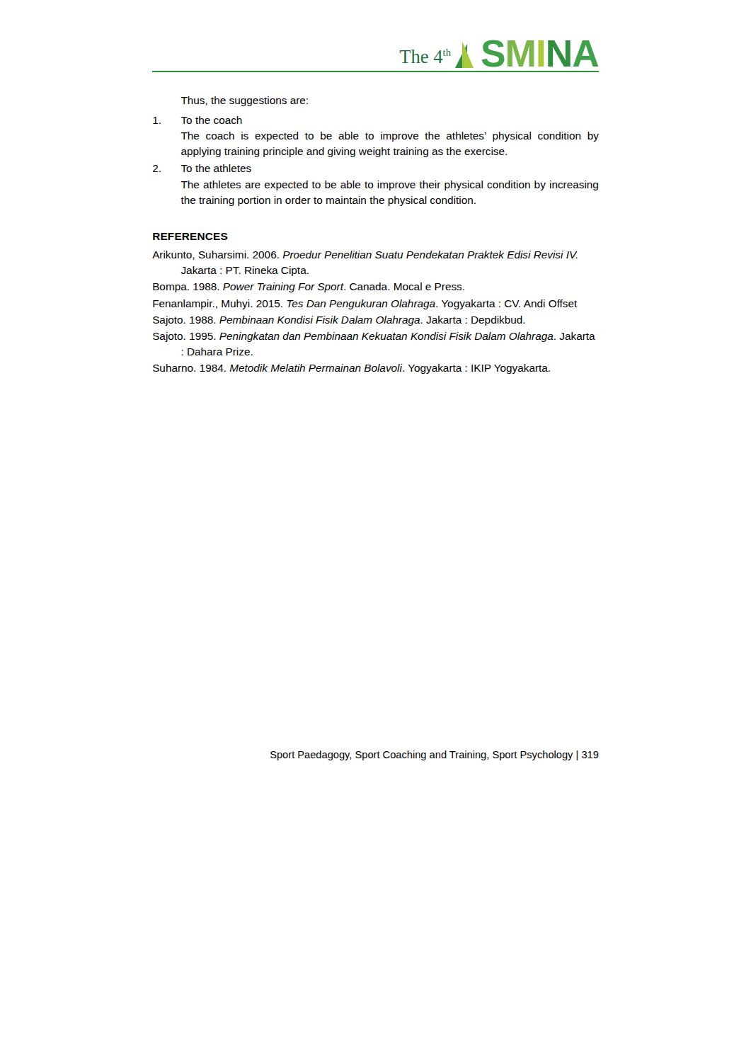The 4th
SMINA
Thus, the suggestions are:
To the coach
The coach is expected to be able to improve the athletes’ physical condition by applying training principle and giving weight training as the exercise.
To the athletes
The athletes are expected to be able to improve their physical condition by increasing the training portion in order to maintain the physical condition.
REFERENCES
Arikunto, Suharsimi. 2006. Proedur Penelitian Suatu Pendekatan Praktek Edisi Revisi IV. Jakarta : PT. Rineka Cipta.
Bompa. 1988. Power Training For Sport. Canada. Mocal e Press.
Fenanlampir., Muhyi. 2015. Tes Dan Pengukuran Olahraga. Yogyakarta : CV. Andi Offset
Sajoto. 1988. Pembinaan Kondisi Fisik Dalam Olahraga. Jakarta : Depdikbud.
Sajoto. 1995. Peningkatan dan Pembinaan Kekuatan Kondisi Fisik Dalam Olahraga. Jakarta : Dahara Prize.
Suharno. 1984. Metodik Melatih Permainan Bolavoli. Yogyakarta : IKIP Yogyakarta.
Sport Paedagogy, Sport Coaching and Training, Sport Psychology | 319